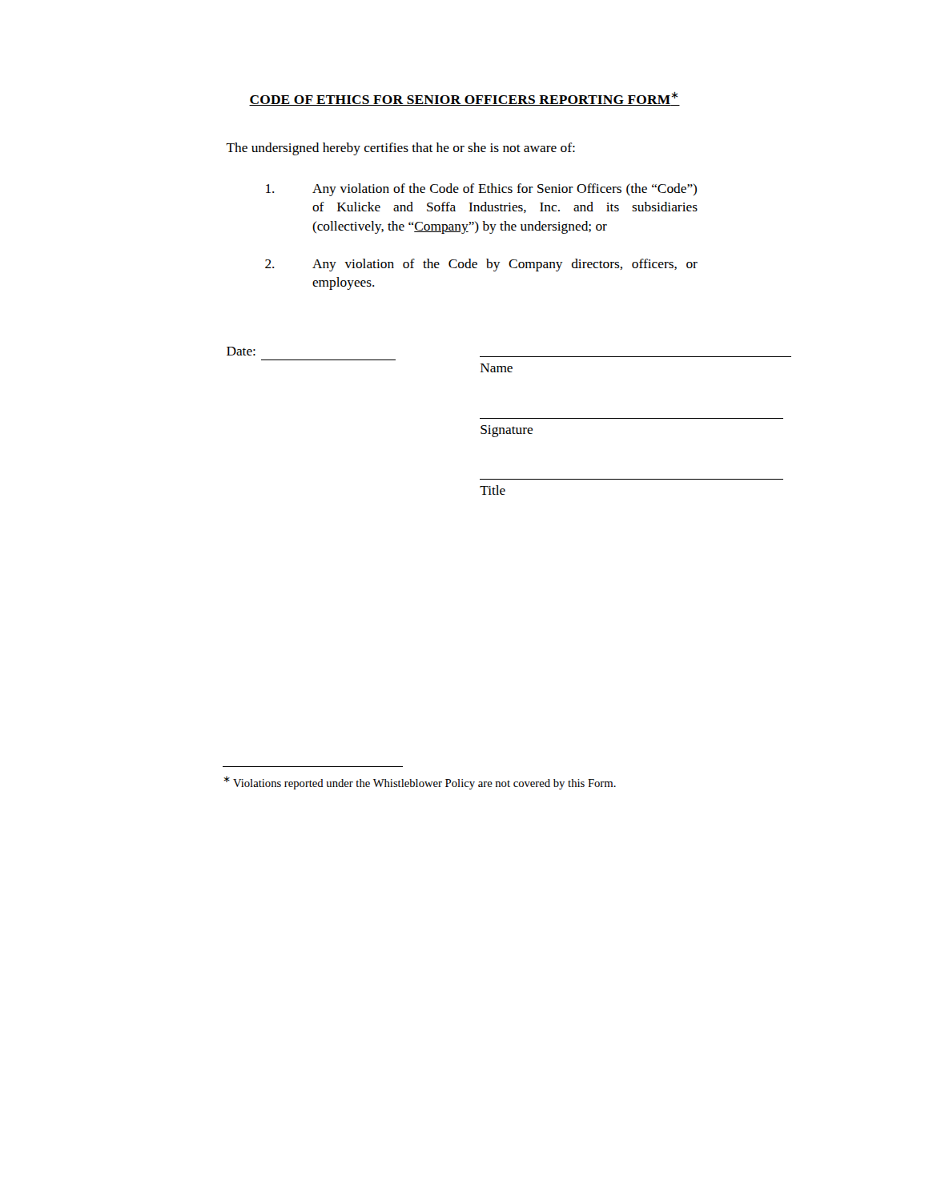CODE OF ETHICS FOR SENIOR OFFICERS REPORTING FORM∗
The undersigned hereby certifies that he or she is not aware of:
1. Any violation of the Code of Ethics for Senior Officers (the “Code”) of Kulicke and Soffa Industries, Inc. and its subsidiaries (collectively, the “Company”) by the undersigned; or
2. Any violation of the Code by Company directors, officers, or employees.
Date:
Name
Signature
Title
∗ Violations reported under the Whistleblower Policy are not covered by this Form.